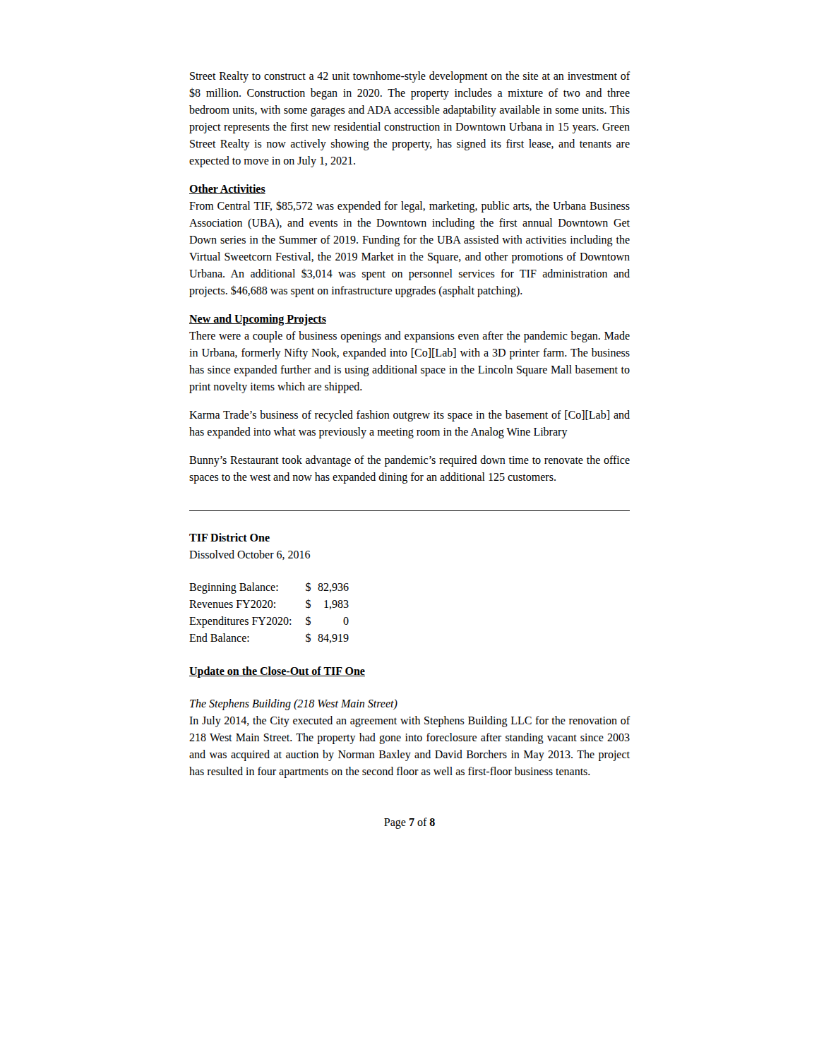Street Realty to construct a 42 unit townhome-style development on the site at an investment of $8 million. Construction began in 2020. The property includes a mixture of two and three bedroom units, with some garages and ADA accessible adaptability available in some units. This project represents the first new residential construction in Downtown Urbana in 15 years. Green Street Realty is now actively showing the property, has signed its first lease, and tenants are expected to move in on July 1, 2021.
Other Activities
From Central TIF, $85,572 was expended for legal, marketing, public arts, the Urbana Business Association (UBA), and events in the Downtown including the first annual Downtown Get Down series in the Summer of 2019. Funding for the UBA assisted with activities including the Virtual Sweetcorn Festival, the 2019 Market in the Square, and other promotions of Downtown Urbana. An additional $3,014 was spent on personnel services for TIF administration and projects. $46,688 was spent on infrastructure upgrades (asphalt patching).
New and Upcoming Projects
There were a couple of business openings and expansions even after the pandemic began. Made in Urbana, formerly Nifty Nook, expanded into [Co][Lab] with a 3D printer farm. The business has since expanded further and is using additional space in the Lincoln Square Mall basement to print novelty items which are shipped.
Karma Trade’s business of recycled fashion outgrew its space in the basement of [Co][Lab] and has expanded into what was previously a meeting room in the Analog Wine Library
Bunny’s Restaurant took advantage of the pandemic’s required down time to renovate the office spaces to the west and now has expanded dining for an additional 125 customers.
TIF District One
Dissolved October 6, 2016
| Beginning Balance: | $ | 82,936 |
| Revenues FY2020: | $ | 1,983 |
| Expenditures FY2020: | $ | 0 |
| End Balance: | $ | 84,919 |
Update on the Close-Out of TIF One
The Stephens Building (218 West Main Street)
In July 2014, the City executed an agreement with Stephens Building LLC for the renovation of 218 West Main Street. The property had gone into foreclosure after standing vacant since 2003 and was acquired at auction by Norman Baxley and David Borchers in May 2013. The project has resulted in four apartments on the second floor as well as first-floor business tenants.
Page 7 of 8